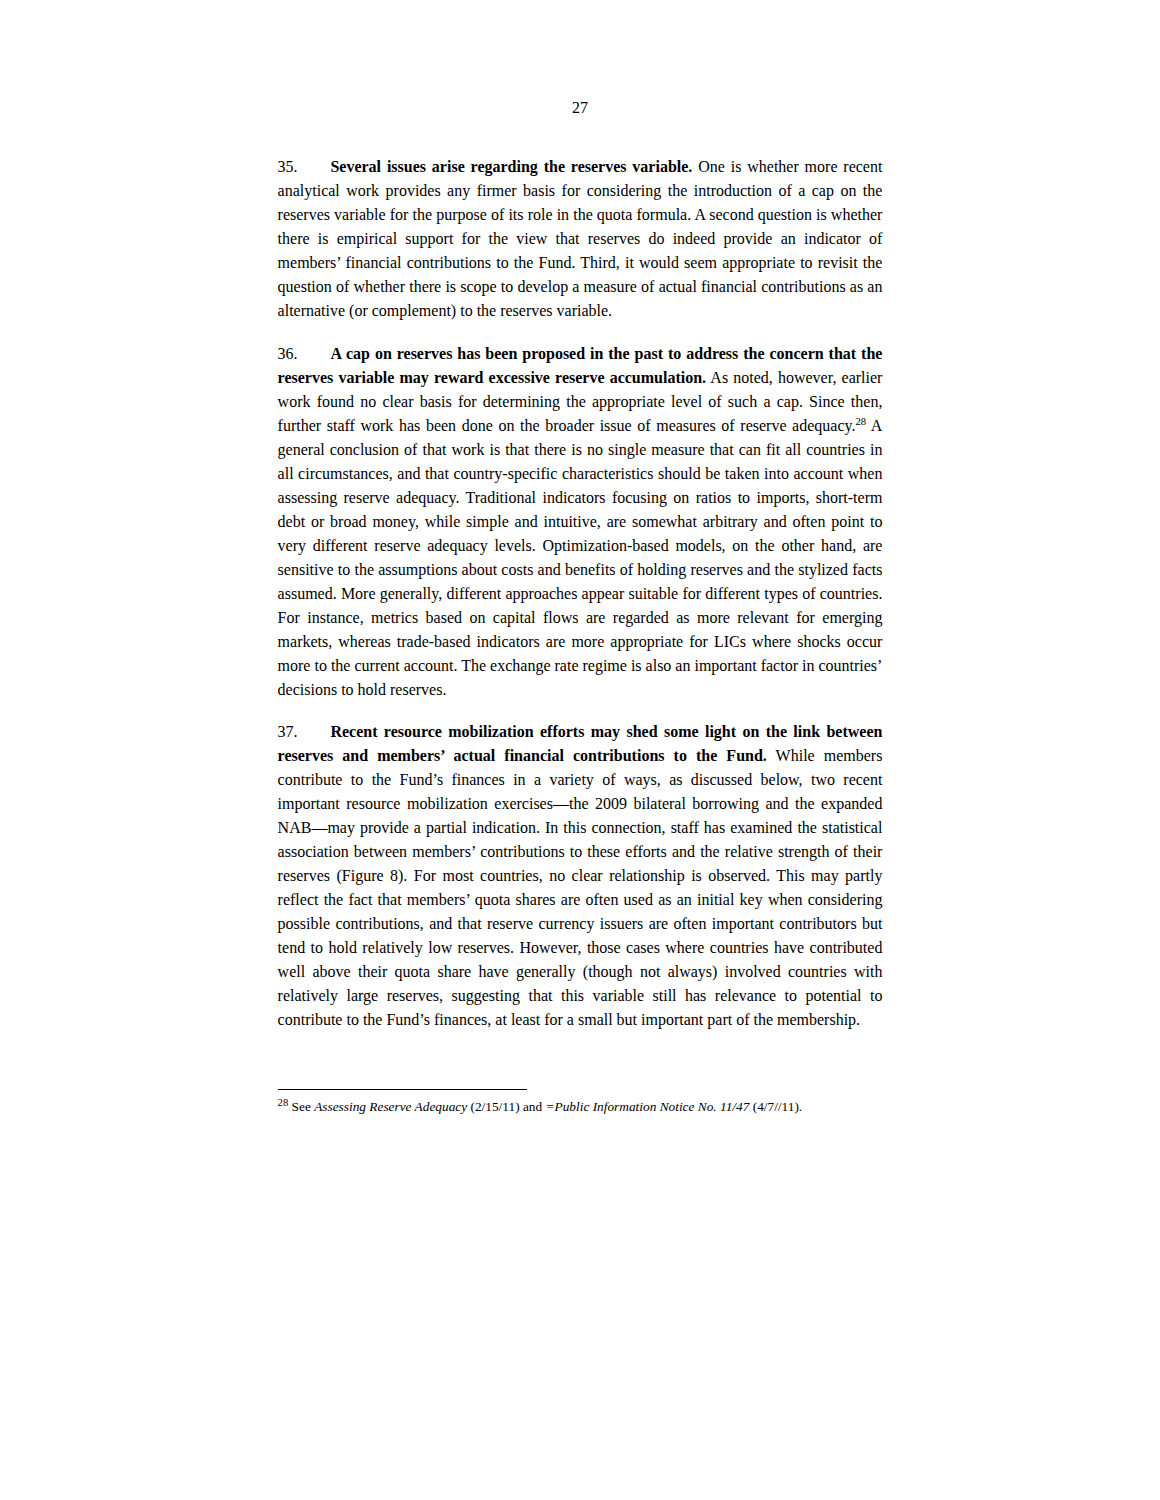27
35. Several issues arise regarding the reserves variable. One is whether more recent analytical work provides any firmer basis for considering the introduction of a cap on the reserves variable for the purpose of its role in the quota formula. A second question is whether there is empirical support for the view that reserves do indeed provide an indicator of members’ financial contributions to the Fund. Third, it would seem appropriate to revisit the question of whether there is scope to develop a measure of actual financial contributions as an alternative (or complement) to the reserves variable.
36. A cap on reserves has been proposed in the past to address the concern that the reserves variable may reward excessive reserve accumulation. As noted, however, earlier work found no clear basis for determining the appropriate level of such a cap. Since then, further staff work has been done on the broader issue of measures of reserve adequacy.28 A general conclusion of that work is that there is no single measure that can fit all countries in all circumstances, and that country-specific characteristics should be taken into account when assessing reserve adequacy. Traditional indicators focusing on ratios to imports, short-term debt or broad money, while simple and intuitive, are somewhat arbitrary and often point to very different reserve adequacy levels. Optimization-based models, on the other hand, are sensitive to the assumptions about costs and benefits of holding reserves and the stylized facts assumed. More generally, different approaches appear suitable for different types of countries. For instance, metrics based on capital flows are regarded as more relevant for emerging markets, whereas trade-based indicators are more appropriate for LICs where shocks occur more to the current account. The exchange rate regime is also an important factor in countries’ decisions to hold reserves.
37. Recent resource mobilization efforts may shed some light on the link between reserves and members’ actual financial contributions to the Fund. While members contribute to the Fund’s finances in a variety of ways, as discussed below, two recent important resource mobilization exercises—the 2009 bilateral borrowing and the expanded NAB—may provide a partial indication. In this connection, staff has examined the statistical association between members’ contributions to these efforts and the relative strength of their reserves (Figure 8). For most countries, no clear relationship is observed. This may partly reflect the fact that members’ quota shares are often used as an initial key when considering possible contributions, and that reserve currency issuers are often important contributors but tend to hold relatively low reserves. However, those cases where countries have contributed well above their quota share have generally (though not always) involved countries with relatively large reserves, suggesting that this variable still has relevance to potential to contribute to the Fund’s finances, at least for a small but important part of the membership.
28 See Assessing Reserve Adequacy (2/15/11) and =Public Information Notice No. 11/47 (4/7//11).